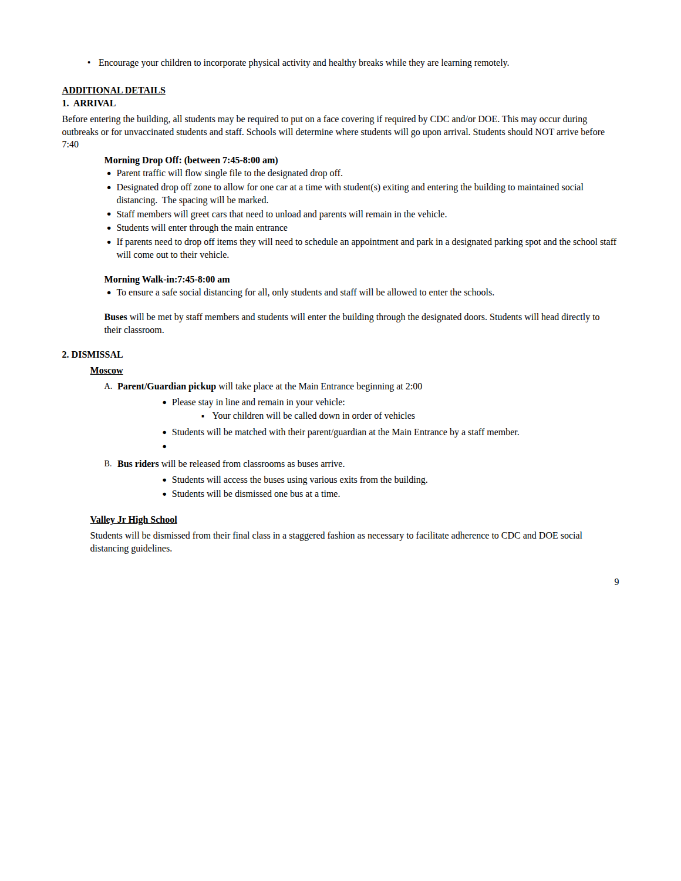Encourage your children to incorporate physical activity and healthy breaks while they are learning remotely.
ADDITIONAL DETAILS
1. ARRIVAL
Before entering the building, all students may be required to put on a face covering if required by CDC and/or DOE. This may occur during outbreaks or for unvaccinated students and staff. Schools will determine where students will go upon arrival. Students should NOT arrive before 7:40
Morning Drop Off: (between 7:45-8:00 am)
Parent traffic will flow single file to the designated drop off.
Designated drop off zone to allow for one car at a time with student(s) exiting and entering the building to maintained social distancing. The spacing will be marked.
Staff members will greet cars that need to unload and parents will remain in the vehicle.
Students will enter through the main entrance
If parents need to drop off items they will need to schedule an appointment and park in a designated parking spot and the school staff will come out to their vehicle.
Morning Walk-in:7:45-8:00 am
To ensure a safe social distancing for all, only students and staff will be allowed to enter the schools.
Buses will be met by staff members and students will enter the building through the designated doors. Students will head directly to their classroom.
2. DISMISSAL
Moscow
A.
Parent/Guardian pickup will take place at the Main Entrance beginning at 2:00
Please stay in line and remain in your vehicle:
Your children will be called down in order of vehicles
Students will be matched with their parent/guardian at the Main Entrance by a staff member.
B.
Bus riders will be released from classrooms as buses arrive.
Students will access the buses using various exits from the building.
Students will be dismissed one bus at a time.
Valley Jr High School
Students will be dismissed from their final class in a staggered fashion as necessary to facilitate adherence to CDC and DOE social distancing guidelines.
9